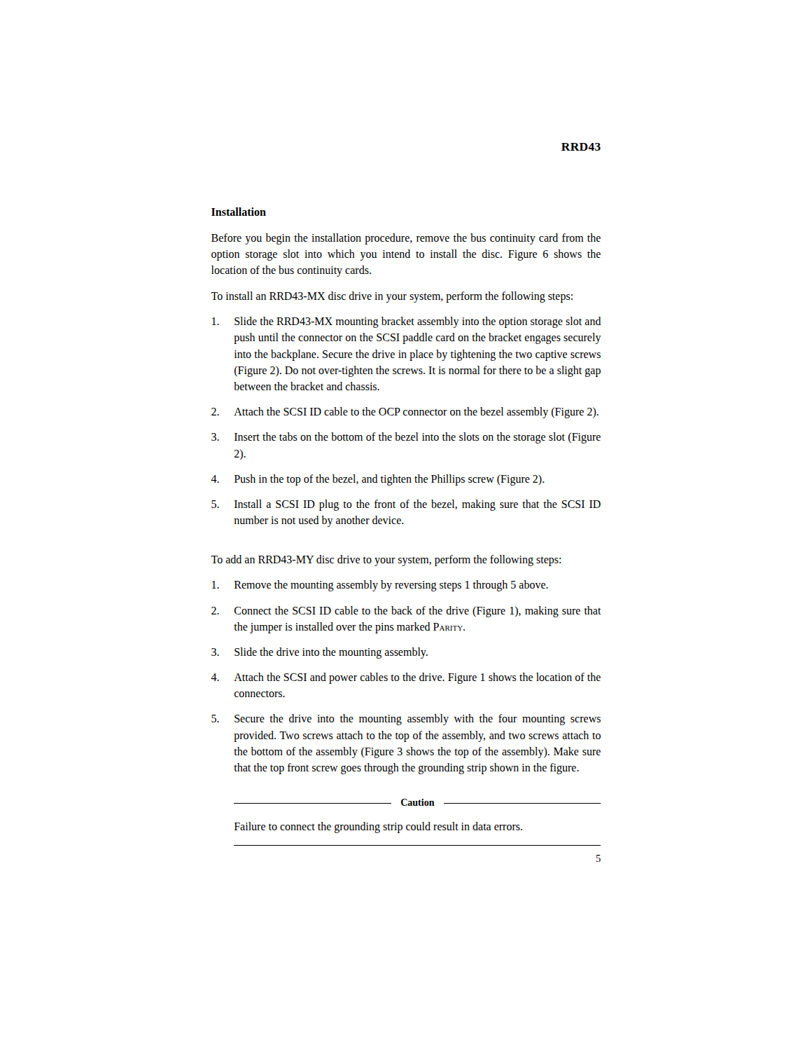RRD43
Installation
Before you begin the installation procedure, remove the bus continuity card from the option storage slot into which you intend to install the disc. Figure 6 shows the location of the bus continuity cards.
To install an RRD43-MX disc drive in your system, perform the following steps:
Slide the RRD43-MX mounting bracket assembly into the option storage slot and push until the connector on the SCSI paddle card on the bracket engages securely into the backplane. Secure the drive in place by tightening the two captive screws (Figure 2). Do not over-tighten the screws. It is normal for there to be a slight gap between the bracket and chassis.
Attach the SCSI ID cable to the OCP connector on the bezel assembly (Figure 2).
Insert the tabs on the bottom of the bezel into the slots on the storage slot (Figure 2).
Push in the top of the bezel, and tighten the Phillips screw (Figure 2).
Install a SCSI ID plug to the front of the bezel, making sure that the SCSI ID number is not used by another device.
To add an RRD43-MY disc drive to your system, perform the following steps:
Remove the mounting assembly by reversing steps 1 through 5 above.
Connect the SCSI ID cable to the back of the drive (Figure 1), making sure that the jumper is installed over the pins marked Parity.
Slide the drive into the mounting assembly.
Attach the SCSI and power cables to the drive. Figure 1 shows the location of the connectors.
Secure the drive into the mounting assembly with the four mounting screws provided. Two screws attach to the top of the assembly, and two screws attach to the bottom of the assembly (Figure 3 shows the top of the assembly). Make sure that the top front screw goes through the grounding strip shown in the figure.
Caution
Failure to connect the grounding strip could result in data errors.
5